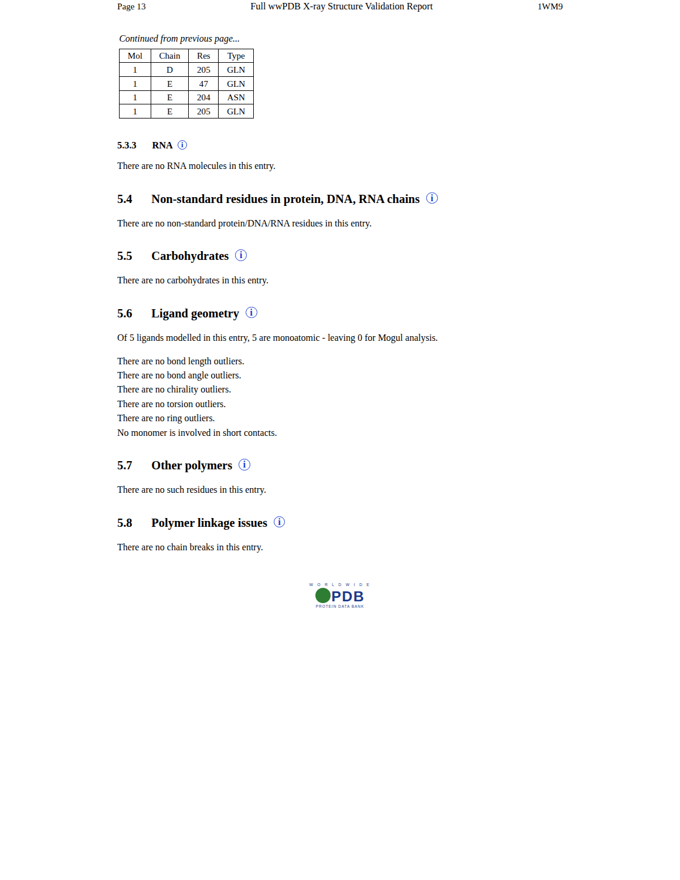Page 13
Full wwPDB X-ray Structure Validation Report
1WM9
Continued from previous page...
| Mol | Chain | Res | Type |
| --- | --- | --- | --- |
| 1 | D | 205 | GLN |
| 1 | E | 47 | GLN |
| 1 | E | 204 | ASN |
| 1 | E | 205 | GLN |
5.3.3 RNA i
There are no RNA molecules in this entry.
5.4 Non-standard residues in protein, DNA, RNA chains i
There are no non-standard protein/DNA/RNA residues in this entry.
5.5 Carbohydrates i
There are no carbohydrates in this entry.
5.6 Ligand geometry i
Of 5 ligands modelled in this entry, 5 are monoatomic - leaving 0 for Mogul analysis.
There are no bond length outliers.
There are no bond angle outliers.
There are no chirality outliers.
There are no torsion outliers.
There are no ring outliers.
No monomer is involved in short contacts.
5.7 Other polymers i
There are no such residues in this entry.
5.8 Polymer linkage issues i
There are no chain breaks in this entry.
W O R L D W I D E PDB PROTEIN DATA BANK